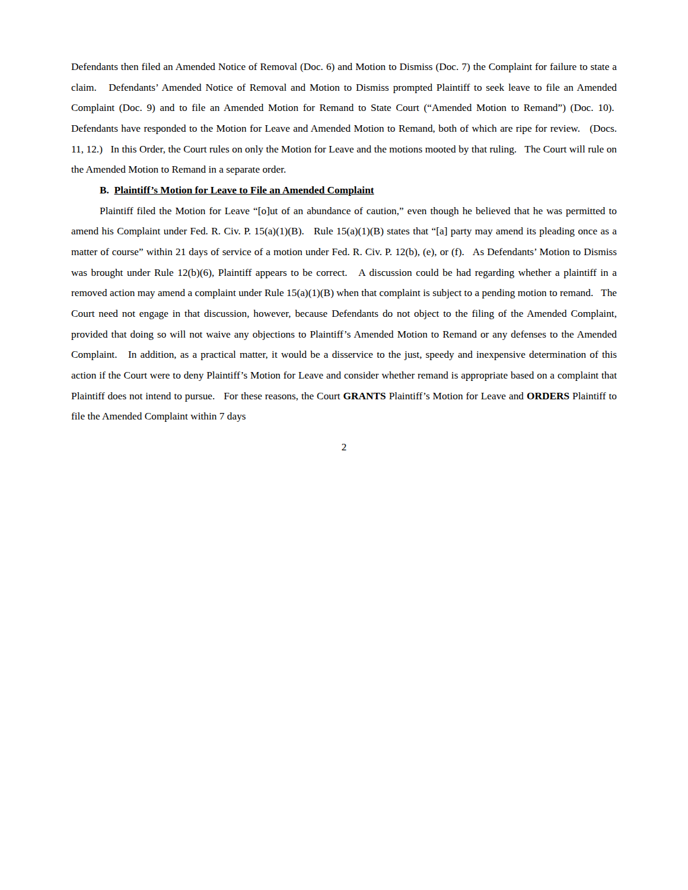Defendants then filed an Amended Notice of Removal (Doc. 6) and Motion to Dismiss (Doc. 7) the Complaint for failure to state a claim. Defendants’ Amended Notice of Removal and Motion to Dismiss prompted Plaintiff to seek leave to file an Amended Complaint (Doc. 9) and to file an Amended Motion for Remand to State Court (“Amended Motion to Remand”) (Doc. 10). Defendants have responded to the Motion for Leave and Amended Motion to Remand, both of which are ripe for review. (Docs. 11, 12.) In this Order, the Court rules on only the Motion for Leave and the motions mooted by that ruling. The Court will rule on the Amended Motion to Remand in a separate order.
B. Plaintiff’s Motion for Leave to File an Amended Complaint
Plaintiff filed the Motion for Leave “[o]ut of an abundance of caution,” even though he believed that he was permitted to amend his Complaint under Fed. R. Civ. P. 15(a)(1)(B). Rule 15(a)(1)(B) states that “[a] party may amend its pleading once as a matter of course” within 21 days of service of a motion under Fed. R. Civ. P. 12(b), (e), or (f). As Defendants’ Motion to Dismiss was brought under Rule 12(b)(6), Plaintiff appears to be correct. A discussion could be had regarding whether a plaintiff in a removed action may amend a complaint under Rule 15(a)(1)(B) when that complaint is subject to a pending motion to remand. The Court need not engage in that discussion, however, because Defendants do not object to the filing of the Amended Complaint, provided that doing so will not waive any objections to Plaintiff’s Amended Motion to Remand or any defenses to the Amended Complaint. In addition, as a practical matter, it would be a disservice to the just, speedy and inexpensive determination of this action if the Court were to deny Plaintiff’s Motion for Leave and consider whether remand is appropriate based on a complaint that Plaintiff does not intend to pursue. For these reasons, the Court GRANTS Plaintiff’s Motion for Leave and ORDERS Plaintiff to file the Amended Complaint within 7 days
2